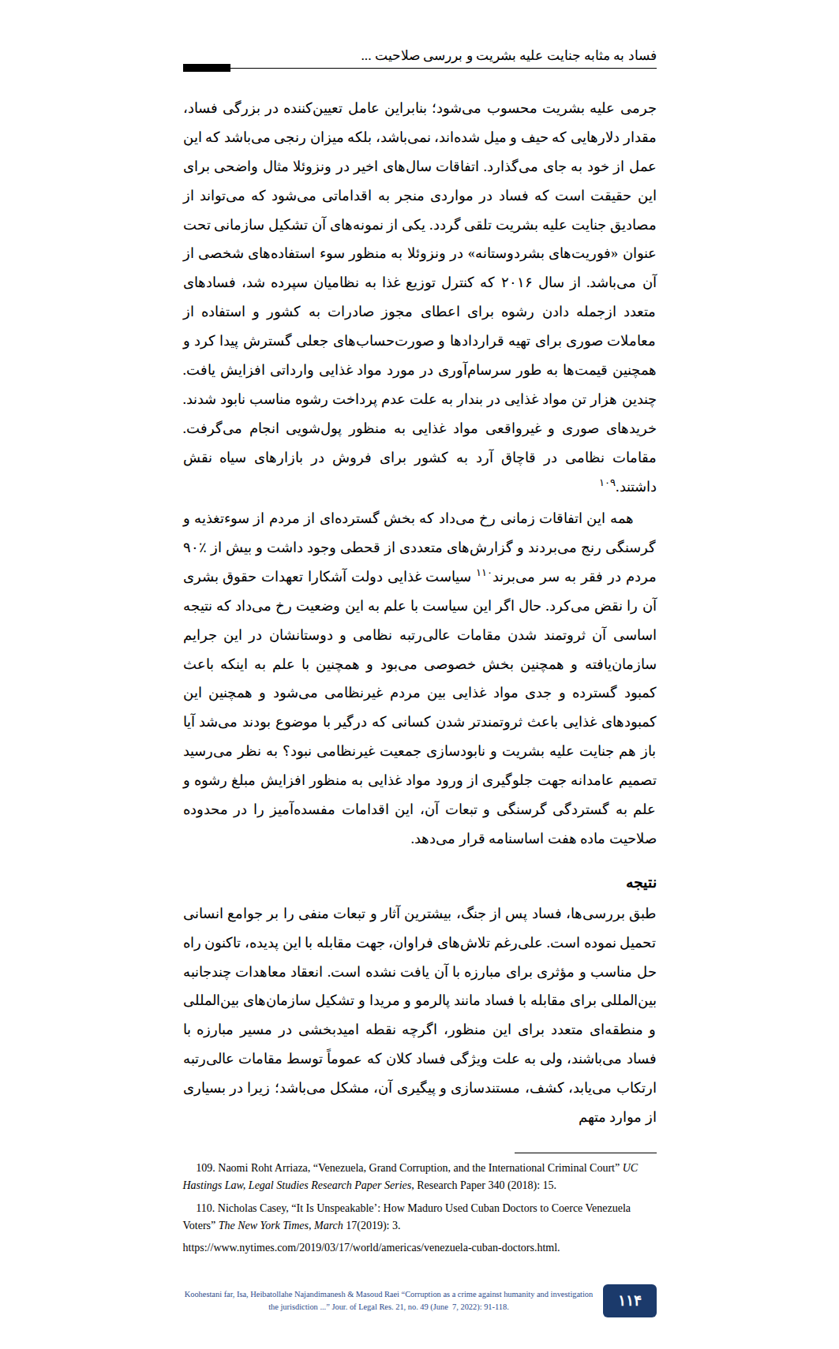فساد به مثابه جنایت علیه بشریت و بررسی صلاحیت ...
جرمی علیه بشریت محسوب می‌شود؛ بنابراین عامل تعیین‌کننده در بزرگی فساد، مقدار دلارهایی که حیف و میل شده‌اند، نمی‌باشد، بلکه میزان رنجی می‌باشد که این عمل از خود به جای می‌گذارد. اتفاقات سال‌های اخیر در ونزوئلا مثال واضحی برای این حقیقت است که فساد در مواردی منجر به اقداماتی می‌شود که می‌تواند از مصادیق جنایت علیه بشریت تلقی گردد. یکی از نمونه‌های آن تشکیل سازمانی تحت عنوان «فوریت‌های بشردوستانه» در ونزوئلا به منظور سوء استفاده‌های شخصی از آن می‌باشد. از سال ۲۰۱۶ که کنترل توزیع غذا به نظامیان سپرده شد، فسادهای متعدد ازجمله دادن رشوه برای اعطای مجوز صادرات به کشور و استفاده از معاملات صوری برای تهیه قراردادها و صورت‌حساب‌های جعلی گسترش پیدا کرد و همچنین قیمت‌ها به طور سرسام‌آوری در مورد مواد غذایی وارداتی افزایش یافت. چندین هزار تن مواد غذایی در بندار به علت عدم پرداخت رشوه مناسب نابود شدند. خریدهای صوری و غیرواقعی مواد غذایی به منظور پول‌شویی انجام می‌گرفت. مقامات نظامی در قاچاق آرد به کشور برای فروش در بازارهای سیاه نقش داشتند.۱۰۹
همه این اتفاقات زمانی رخ می‌داد که بخش گسترده‌ای از مردم از سوءتغذیه و گرسنگی رنج می‌بردند و گزارش‌های متعددی از قحطی وجود داشت و بیش از ٪۹۰ مردم در فقر به سر می‌برند۱۱۰ سیاست غذایی دولت آشکارا تعهدات حقوق بشری آن را نقض می‌کرد. حال اگر این سیاست با علم به این وضعیت رخ می‌داد که نتیجه اساسی آن ثروتمند شدن مقامات عالی‌رتبه نظامی و دوستانشان در این جرایم سازمان‌یافته و همچنین بخش خصوصی می‌بود و همچنین با علم به اینکه باعث کمبود گسترده و جدی مواد غذایی بین مردم غیرنظامی می‌شود و همچنین این کمبودهای غذایی باعث ثروتمندتر شدن کسانی که درگیر با موضوع بودند می‌شد آیا باز هم جنایت علیه بشریت و نابودسازی جمعیت غیرنظامی نبود؟ به نظر می‌رسید تصمیم عامدانه جهت جلوگیری از ورود مواد غذایی به منظور افزایش مبلغ رشوه و علم به گستردگی گرسنگی و تبعات آن، این اقدامات مفسده‌آمیز را در محدوده صلاحیت ماده هفت اساسنامه قرار می‌دهد.
نتیجه
طبق بررسی‌ها، فساد پس از جنگ، بیشترین آثار و تبعات منفی را بر جوامع انسانی تحمیل نموده است. علی‌رغم تلاش‌های فراوان، جهت مقابله با این پدیده، تاکنون راه حل مناسب و مؤثری برای مبارزه با آن یافت نشده است. انعقاد معاهدات چندجانبه بین‌المللی برای مقابله با فساد مانند پالرمو و مریدا و تشکیل سازمان‌های بین‌المللی و منطقه‌ای متعدد برای این منظور، اگرچه نقطه امیدبخشی در مسیر مبارزه با فساد می‌باشند، ولی به علت ویژگی فساد کلان که عموماً توسط مقامات عالی‌رتبه ارتکاب می‌یابد، کشف، مستندسازی و پیگیری آن، مشکل می‌باشد؛ زیرا در بسیاری از موارد متهم
109. Naomi Roht Arriaza, “Venezuela, Grand Corruption, and the International Criminal Court” UC Hastings Law, Legal Studies Research Paper Series, Research Paper 340 (2018): 15.
110. Nicholas Casey, “It Is Unspeakable’: How Maduro Used Cuban Doctors to Coerce Venezuela Voters” The New York Times, March 17(2019): 3.
https://www.nytimes.com/2019/03/17/world/americas/venezuela-cuban-doctors.html.
Koohestani far, Isa, Heibatollahe Najandimanesh & Masoud Raei “Corruption as a crime against humanity and investigation the jurisdiction ...” Jour. of Legal Res. 21, no. 49 (June 7, 2022): 91-118.
۱۱۴